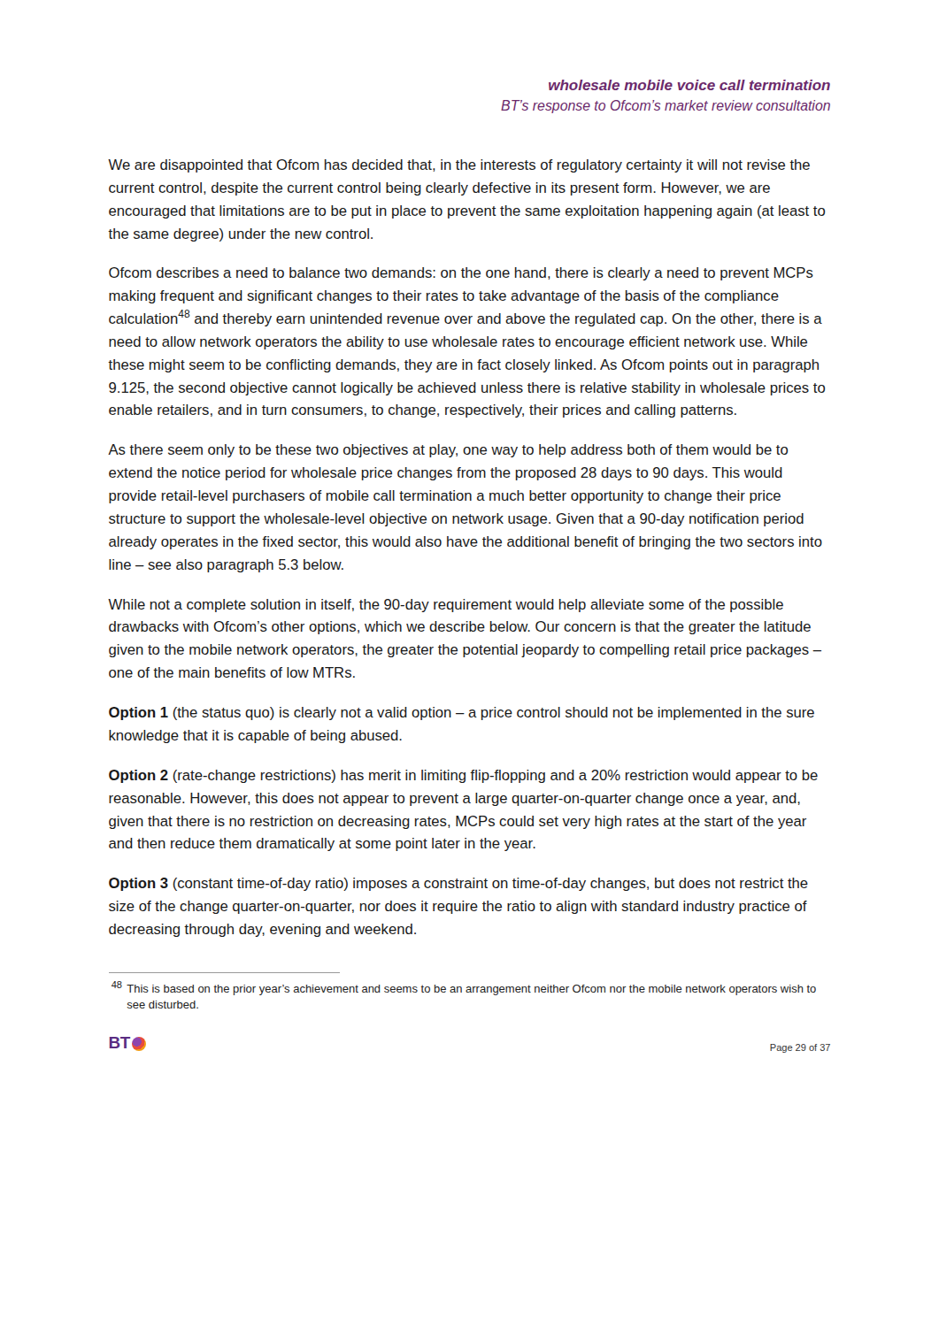wholesale mobile voice call termination
BT’s response to Ofcom’s market review consultation
We are disappointed that Ofcom has decided that, in the interests of regulatory certainty it will not revise the current control, despite the current control being clearly defective in its present form. However, we are encouraged that limitations are to be put in place to prevent the same exploitation happening again (at least to the same degree) under the new control.
Ofcom describes a need to balance two demands: on the one hand, there is clearly a need to prevent MCPs making frequent and significant changes to their rates to take advantage of the basis of the compliance calculation48 and thereby earn unintended revenue over and above the regulated cap. On the other, there is a need to allow network operators the ability to use wholesale rates to encourage efficient network use. While these might seem to be conflicting demands, they are in fact closely linked. As Ofcom points out in paragraph 9.125, the second objective cannot logically be achieved unless there is relative stability in wholesale prices to enable retailers, and in turn consumers, to change, respectively, their prices and calling patterns.
As there seem only to be these two objectives at play, one way to help address both of them would be to extend the notice period for wholesale price changes from the proposed 28 days to 90 days. This would provide retail-level purchasers of mobile call termination a much better opportunity to change their price structure to support the wholesale-level objective on network usage. Given that a 90-day notification period already operates in the fixed sector, this would also have the additional benefit of bringing the two sectors into line – see also paragraph 5.3 below.
While not a complete solution in itself, the 90-day requirement would help alleviate some of the possible drawbacks with Ofcom’s other options, which we describe below. Our concern is that the greater the latitude given to the mobile network operators, the greater the potential jeopardy to compelling retail price packages – one of the main benefits of low MTRs.
Option 1 (the status quo) is clearly not a valid option – a price control should not be implemented in the sure knowledge that it is capable of being abused.
Option 2 (rate-change restrictions) has merit in limiting flip-flopping and a 20% restriction would appear to be reasonable. However, this does not appear to prevent a large quarter-on-quarter change once a year, and, given that there is no restriction on decreasing rates, MCPs could set very high rates at the start of the year and then reduce them dramatically at some point later in the year.
Option 3 (constant time-of-day ratio) imposes a constraint on time-of-day changes, but does not restrict the size of the change quarter-on-quarter, nor does it require the ratio to align with standard industry practice of decreasing through day, evening and weekend.
48 This is based on the prior year’s achievement and seems to be an arrangement neither Ofcom nor the mobile network operators wish to see disturbed.
BT Page 29 of 37